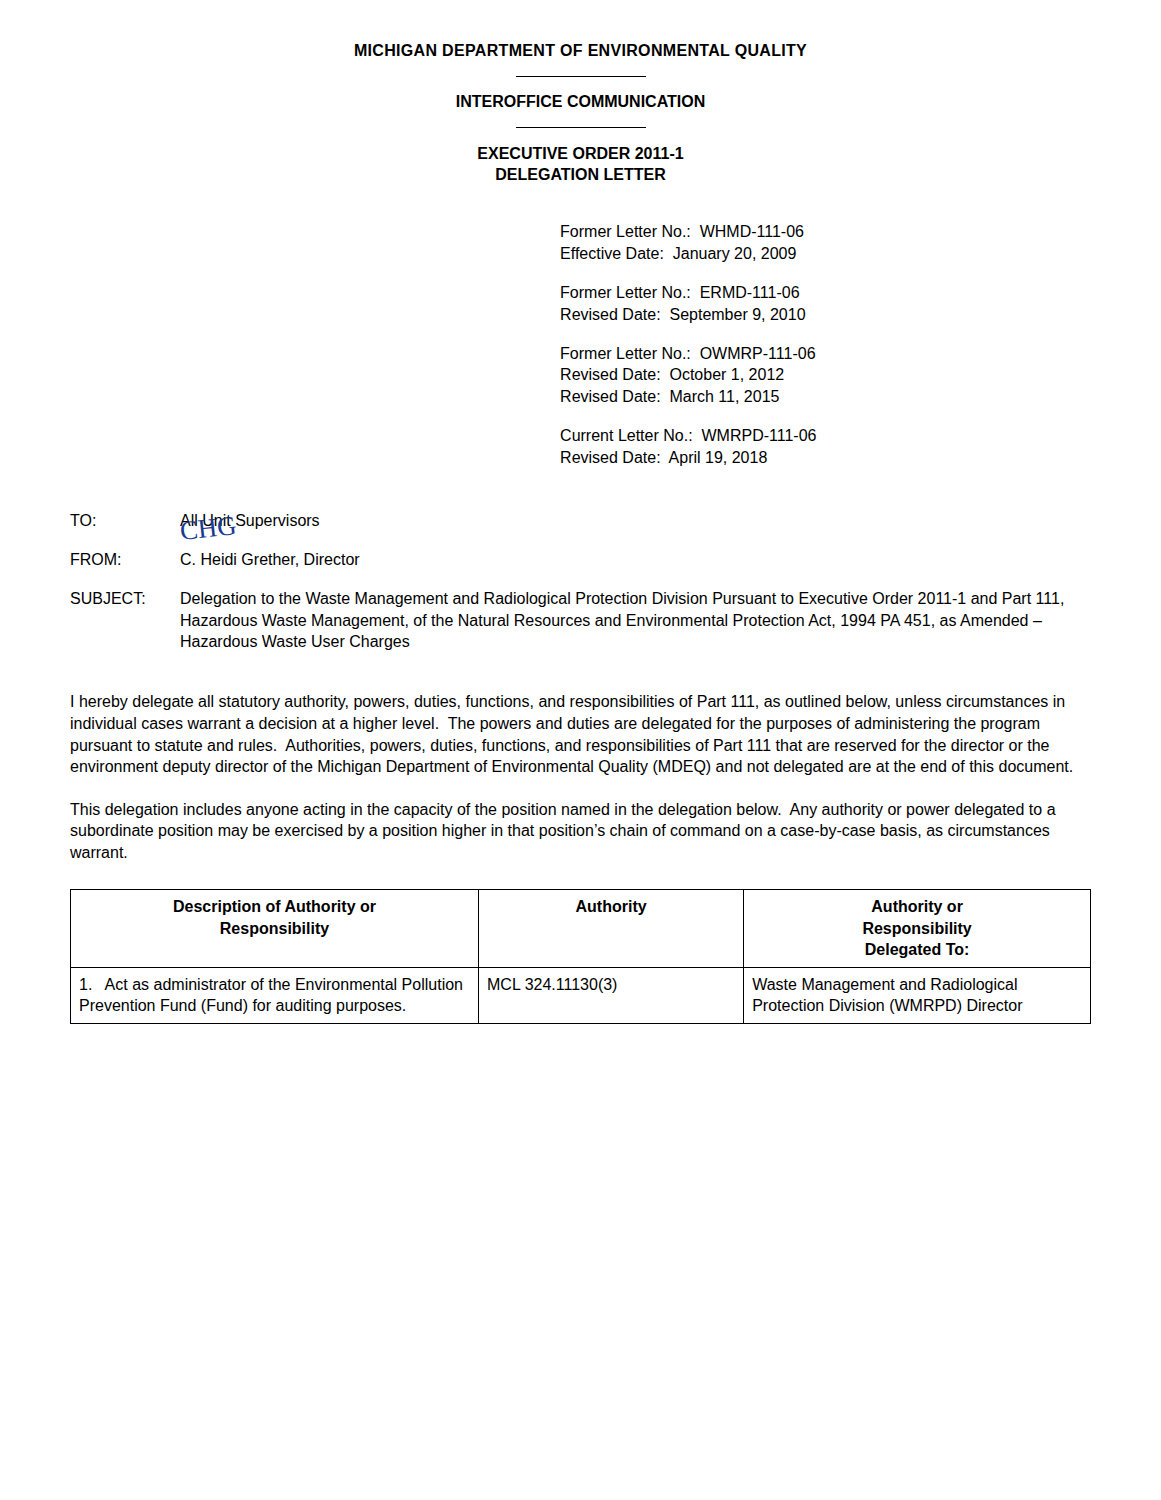MICHIGAN DEPARTMENT OF ENVIRONMENTAL QUALITY
INTEROFFICE COMMUNICATION
EXECUTIVE ORDER 2011-1
DELEGATION LETTER
Former Letter No.: WHMD-111-06
Effective Date: January 20, 2009
Former Letter No.: ERMD-111-06
Revised Date: September 9, 2010
Former Letter No.: OWMRP-111-06
Revised Date: October 1, 2012
Revised Date: March 11, 2015
Current Letter No.: WMRPD-111-06
Revised Date: April 19, 2018
TO:
All Unit Supervisors
FROM:
CHG C. Heidi Grether, Director
SUBJECT:
Delegation to the Waste Management and Radiological Protection Division Pursuant to Executive Order 2011-1 and Part 111, Hazardous Waste Management, of the Natural Resources and Environmental Protection Act, 1994 PA 451, as Amended – Hazardous Waste User Charges
I hereby delegate all statutory authority, powers, duties, functions, and responsibilities of Part 111, as outlined below, unless circumstances in individual cases warrant a decision at a higher level. The powers and duties are delegated for the purposes of administering the program pursuant to statute and rules. Authorities, powers, duties, functions, and responsibilities of Part 111 that are reserved for the director or the environment deputy director of the Michigan Department of Environmental Quality (MDEQ) and not delegated are at the end of this document.
This delegation includes anyone acting in the capacity of the position named in the delegation below. Any authority or power delegated to a subordinate position may be exercised by a position higher in that position’s chain of command on a case-by-case basis, as circumstances warrant.
| Description of Authority or Responsibility | Authority | Authority or Responsibility Delegated To: |
| --- | --- | --- |
| 1. Act as administrator of the Environmental Pollution Prevention Fund (Fund) for auditing purposes. | MCL 324.11130(3) | Waste Management and Radiological Protection Division (WMRPD) Director |